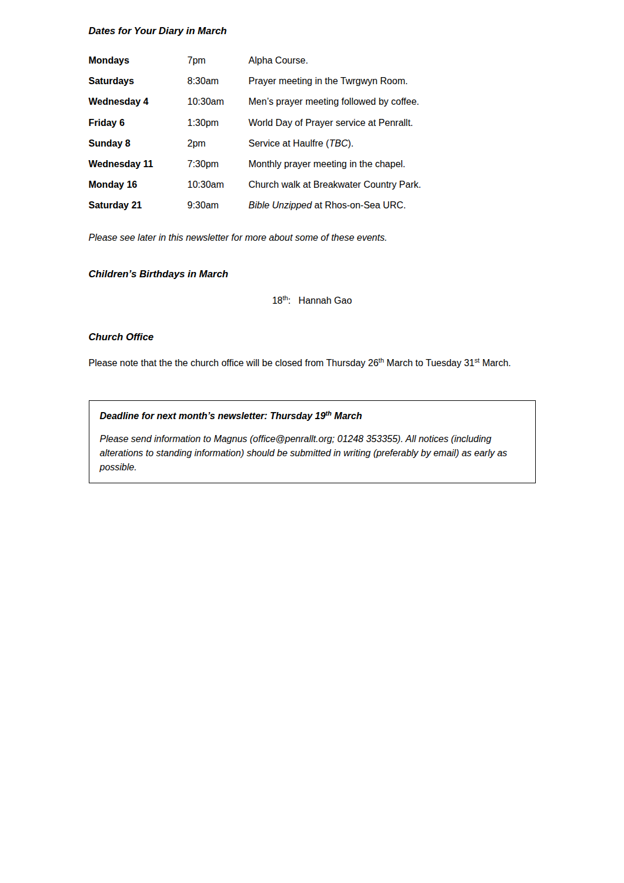Dates for Your Diary in March
| Mondays | 7pm | Alpha Course. |
| Saturdays | 8:30am | Prayer meeting in the Twrgwyn Room. |
| Wednesday 4 | 10:30am | Men’s prayer meeting followed by coffee. |
| Friday 6 | 1:30pm | World Day of Prayer service at Penrallt. |
| Sunday 8 | 2pm | Service at Haulfre ( TBC ). |
| Wednesday 11 | 7:30pm | Monthly prayer meeting in the chapel. |
| Monday 16 | 10:30am | Church walk at Breakwater Country Park. |
| Saturday 21 | 9:30am | Bible Unzipped at Rhos-on-Sea URC. |
Please see later in this newsletter for more about some of these events.
Children’s Birthdays in March
18th: Hannah Gao
Church Office
Please note that the the church office will be closed from Thursday 26th March to Tuesday 31st March.
Deadline for next month’s newsletter: Thursday 19th March
Please send information to Magnus (office@penrallt.org; 01248 353355). All notices (including alterations to standing information) should be submitted in writing (preferably by email) as early as possible.